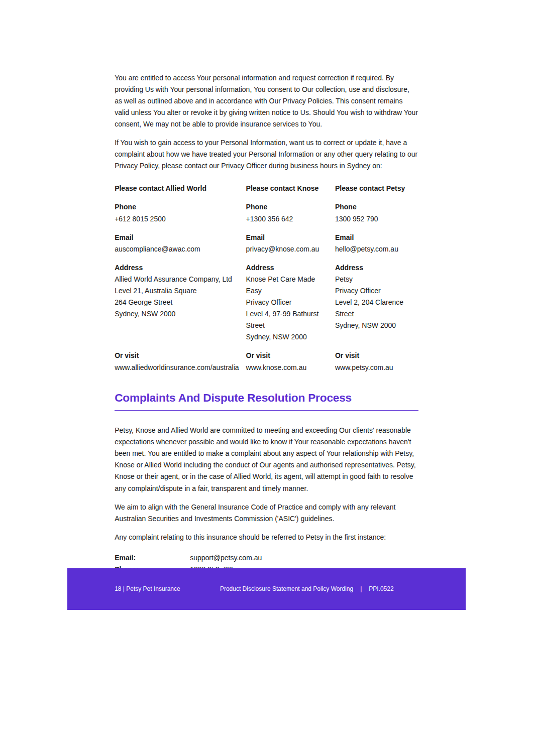You are entitled to access Your personal information and request correction if required. By providing Us with Your personal information, You consent to Our collection, use and disclosure, as well as outlined above and in accordance with Our Privacy Policies. This consent remains valid unless You alter or revoke it by giving written notice to Us. Should You wish to withdraw Your consent, We may not be able to provide insurance services to You.
If You wish to gain access to your Personal Information, want us to correct or update it, have a complaint about how we have treated your Personal Information or any other query relating to our Privacy Policy, please contact our Privacy Officer during business hours in Sydney on:
| Please contact Allied World | Please contact Knose | Please contact Petsy |
| Phone +612 8015 2500 | Phone +1300 356 642 | Phone 1300 952 790 |
| Email auscompliance@awac.com | Email privacy@knose.com.au | Email hello@petsy.com.au |
| Address Allied World Assurance Company, Ltd Level 21, Australia Square 264 George Street Sydney, NSW 2000 | Address Knose Pet Care Made Easy Privacy Officer Level 4, 97-99 Bathurst Street Sydney, NSW 2000 | Address Petsy Privacy Officer Level 2, 204 Clarence Street Sydney, NSW 2000 |
| Or visit www.alliedworldinsurance.com/australia | Or visit www.knose.com.au | Or visit www.petsy.com.au |
Complaints And Dispute Resolution Process
Petsy, Knose and Allied World are committed to meeting and exceeding Our clients' reasonable expectations whenever possible and would like to know if Your reasonable expectations haven't been met. You are entitled to make a complaint about any aspect of Your relationship with Petsy, Knose or Allied World including the conduct of Our agents and authorised representatives. Petsy, Knose or their agent, or in the case of Allied World, its agent, will attempt in good faith to resolve any complaint/dispute in a fair, transparent and timely manner.
We aim to align with the General Insurance Code of Practice and comply with any relevant Australian Securities and Investments Commission ('ASIC') guidelines.
Any complaint relating to this insurance should be referred to Petsy in the first instance:
| Email: | support@petsy.com.au |
| Phone: | 1300 952 790 |
| Postal Address: | Petsy Complaints Officer PO Box A2016, Sydney South, NSW 1235 |
18 | Petsy Pet Insurance
Product Disclosure Statement and Policy Wording|PPI.0522